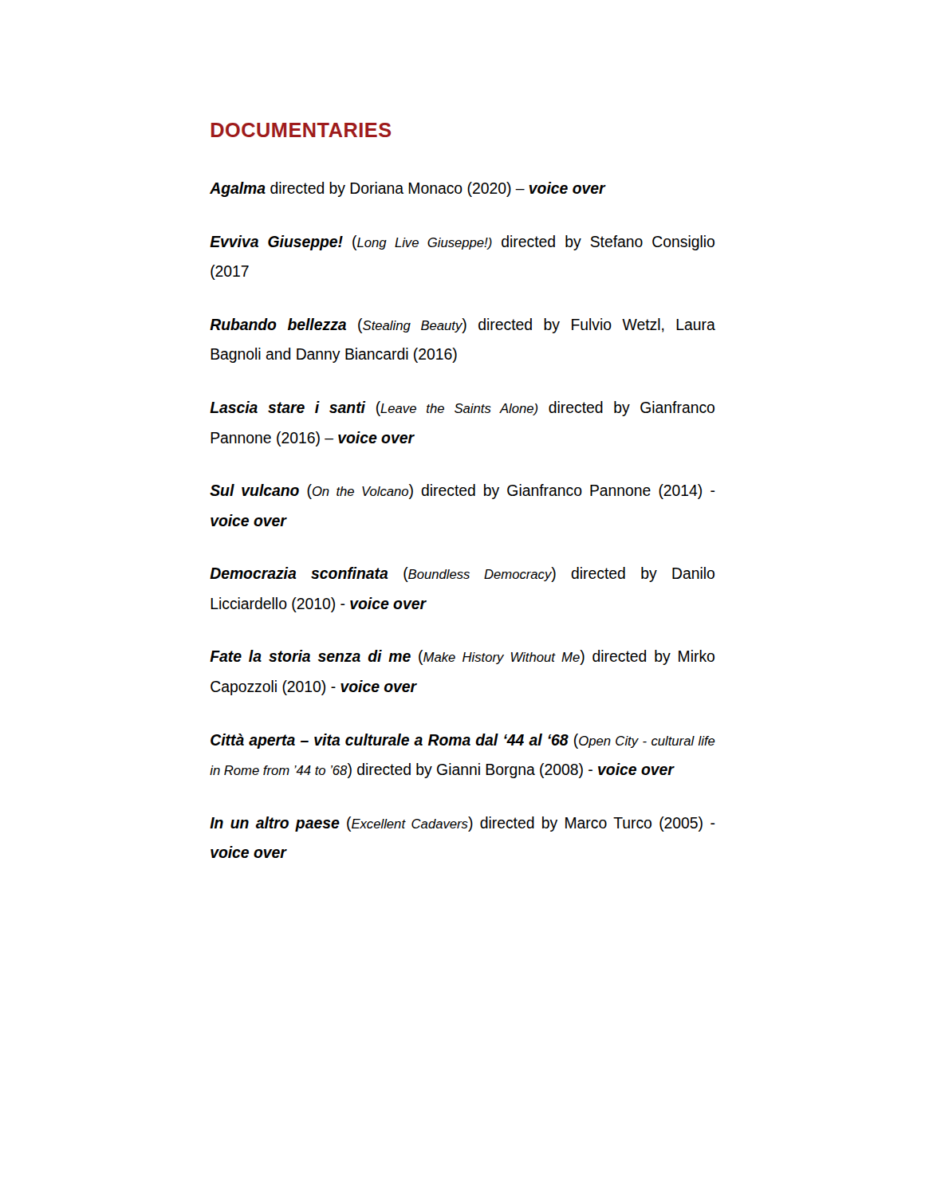DOCUMENTARIES
Agalma directed by Doriana Monaco (2020) – voice over
Evviva Giuseppe! (Long Live Giuseppe!) directed by Stefano Consiglio (2017
Rubando bellezza (Stealing Beauty) directed by Fulvio Wetzl, Laura Bagnoli and Danny Biancardi (2016)
Lascia stare i santi (Leave the Saints Alone) directed by Gianfranco Pannone (2016) – voice over
Sul vulcano (On the Volcano) directed by Gianfranco Pannone (2014) - voice over
Democrazia sconfinata (Boundless Democracy) directed by Danilo Licciardello (2010) - voice over
Fate la storia senza di me (Make History Without Me) directed by Mirko Capozzoli (2010) - voice over
Città aperta – vita culturale a Roma dal ‘44 al ‘68 (Open City - cultural life in Rome from ’44 to ’68) directed by Gianni Borgna (2008) - voice over
In un altro paese (Excellent Cadavers) directed by Marco Turco (2005) - voice over